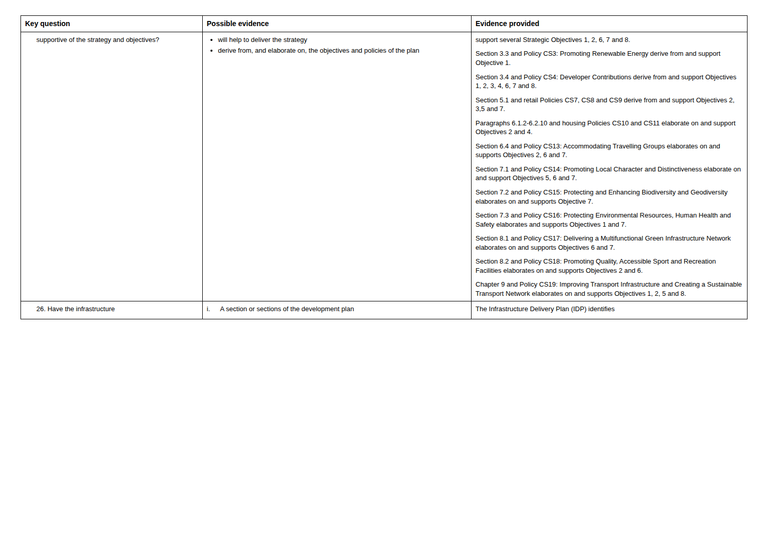| Key question | Possible evidence | Evidence provided |
| --- | --- | --- |
| supportive of the strategy and objectives? | will help to deliver the strategy derive from, and elaborate on, the objectives and policies of the plan | support several Strategic Objectives 1, 2, 6, 7 and 8. Section 3.3 and Policy CS3: Promoting Renewable Energy derive from and support Objective 1. Section 3.4 and Policy CS4: Developer Contributions derive from and support Objectives 1, 2, 3, 4, 6, 7 and 8. Section 5.1 and retail Policies CS7, CS8 and CS9 derive from and support Objectives 2, 3,5 and 7. Paragraphs 6.1.2-6.2.10 and housing Policies CS10 and CS11 elaborate on and support Objectives 2 and 4. Section 6.4 and Policy CS13: Accommodating Travelling Groups elaborates on and supports Objectives 2, 6 and 7. Section 7.1 and Policy CS14: Promoting Local Character and Distinctiveness elaborate on and support Objectives 5, 6 and 7. Section 7.2 and Policy CS15: Protecting and Enhancing Biodiversity and Geodiversity elaborates on and supports Objective 7. Section 7.3 and Policy CS16: Protecting Environmental Resources, Human Health and Safety elaborates and supports Objectives 1 and 7. Section 8.1 and Policy CS17: Delivering a Multifunctional Green Infrastructure Network elaborates on and supports Objectives 6 and 7. Section 8.2 and Policy CS18: Promoting Quality, Accessible Sport and Recreation Facilities elaborates on and supports Objectives 2 and 6. Chapter 9 and Policy CS19: Improving Transport Infrastructure and Creating a Sustainable Transport Network elaborates on and supports Objectives 1, 2, 5 and 8. |
| 26. Have the infrastructure | i. A section or sections of the development plan | The Infrastructure Delivery Plan (IDP) identifies |